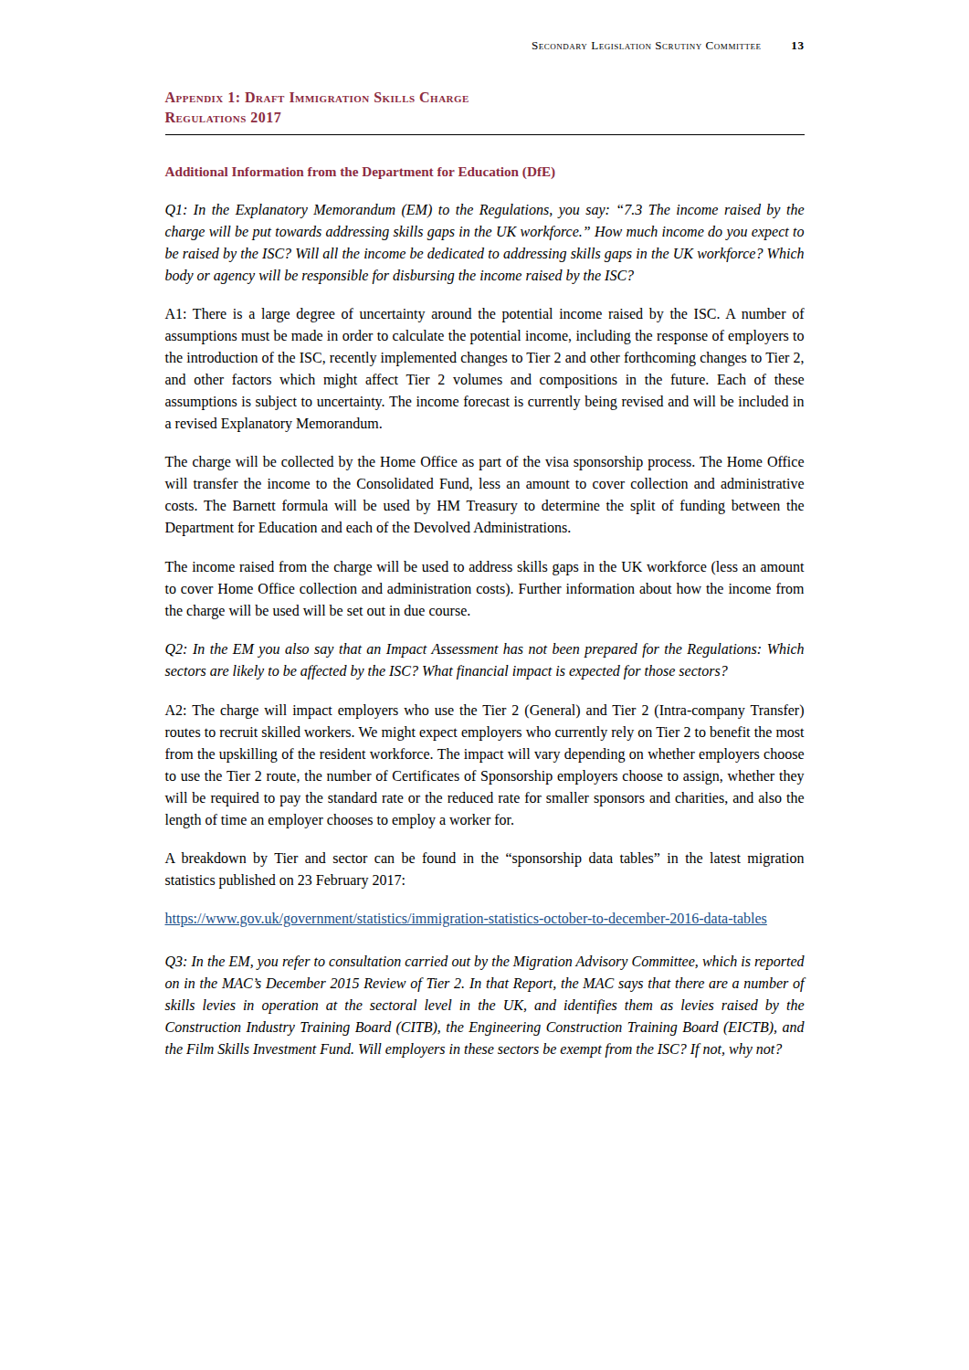Secondary Legislation Scrutiny Committee 13
Appendix 1: Draft Immigration Skills Charge
Regulations 2017
Additional Information from the Department for Education (DfE)
Q1: In the Explanatory Memorandum (EM) to the Regulations, you say: “7.3 The income raised by the charge will be put towards addressing skills gaps in the UK workforce.” How much income do you expect to be raised by the ISC? Will all the income be dedicated to addressing skills gaps in the UK workforce? Which body or agency will be responsible for disbursing the income raised by the ISC?
A1: There is a large degree of uncertainty around the potential income raised by the ISC. A number of assumptions must be made in order to calculate the potential income, including the response of employers to the introduction of the ISC, recently implemented changes to Tier 2 and other forthcoming changes to Tier 2, and other factors which might affect Tier 2 volumes and compositions in the future. Each of these assumptions is subject to uncertainty. The income forecast is currently being revised and will be included in a revised Explanatory Memorandum.
The charge will be collected by the Home Office as part of the visa sponsorship process. The Home Office will transfer the income to the Consolidated Fund, less an amount to cover collection and administrative costs. The Barnett formula will be used by HM Treasury to determine the split of funding between the Department for Education and each of the Devolved Administrations.
The income raised from the charge will be used to address skills gaps in the UK workforce (less an amount to cover Home Office collection and administration costs). Further information about how the income from the charge will be used will be set out in due course.
Q2: In the EM you also say that an Impact Assessment has not been prepared for the Regulations: Which sectors are likely to be affected by the ISC? What financial impact is expected for those sectors?
A2: The charge will impact employers who use the Tier 2 (General) and Tier 2 (Intra-company Transfer) routes to recruit skilled workers. We might expect employers who currently rely on Tier 2 to benefit the most from the upskilling of the resident workforce. The impact will vary depending on whether employers choose to use the Tier 2 route, the number of Certificates of Sponsorship employers choose to assign, whether they will be required to pay the standard rate or the reduced rate for smaller sponsors and charities, and also the length of time an employer chooses to employ a worker for.
A breakdown by Tier and sector can be found in the “sponsorship data tables” in the latest migration statistics published on 23 February 2017:
https://www.gov.uk/government/statistics/immigration-statistics-october-to-december-2016-data-tables
Q3: In the EM, you refer to consultation carried out by the Migration Advisory Committee, which is reported on in the MAC’s December 2015 Review of Tier 2. In that Report, the MAC says that there are a number of skills levies in operation at the sectoral level in the UK, and identifies them as levies raised by the Construction Industry Training Board (CITB), the Engineering Construction Training Board (EICTB), and the Film Skills Investment Fund. Will employers in these sectors be exempt from the ISC? If not, why not?